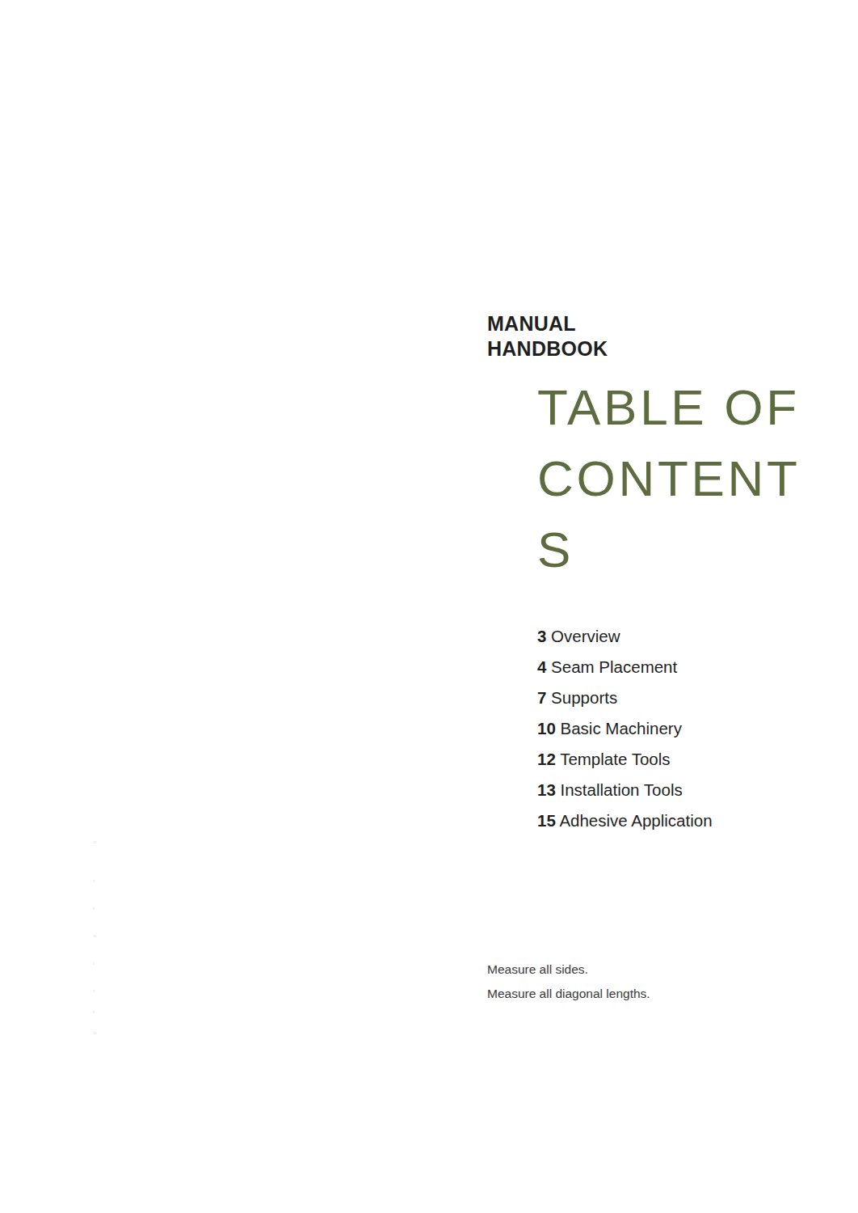12 1 9 16 1 1 9 20
MANUAL
HANDBOOK
Table of Contents
3 Overview
4 Seam Placement
7 Supports
10 Basic Machinery
12 Template Tools
13 Installation Tools
15 Adhesive Application
Measure all sides.
Measure all diagonal lengths.